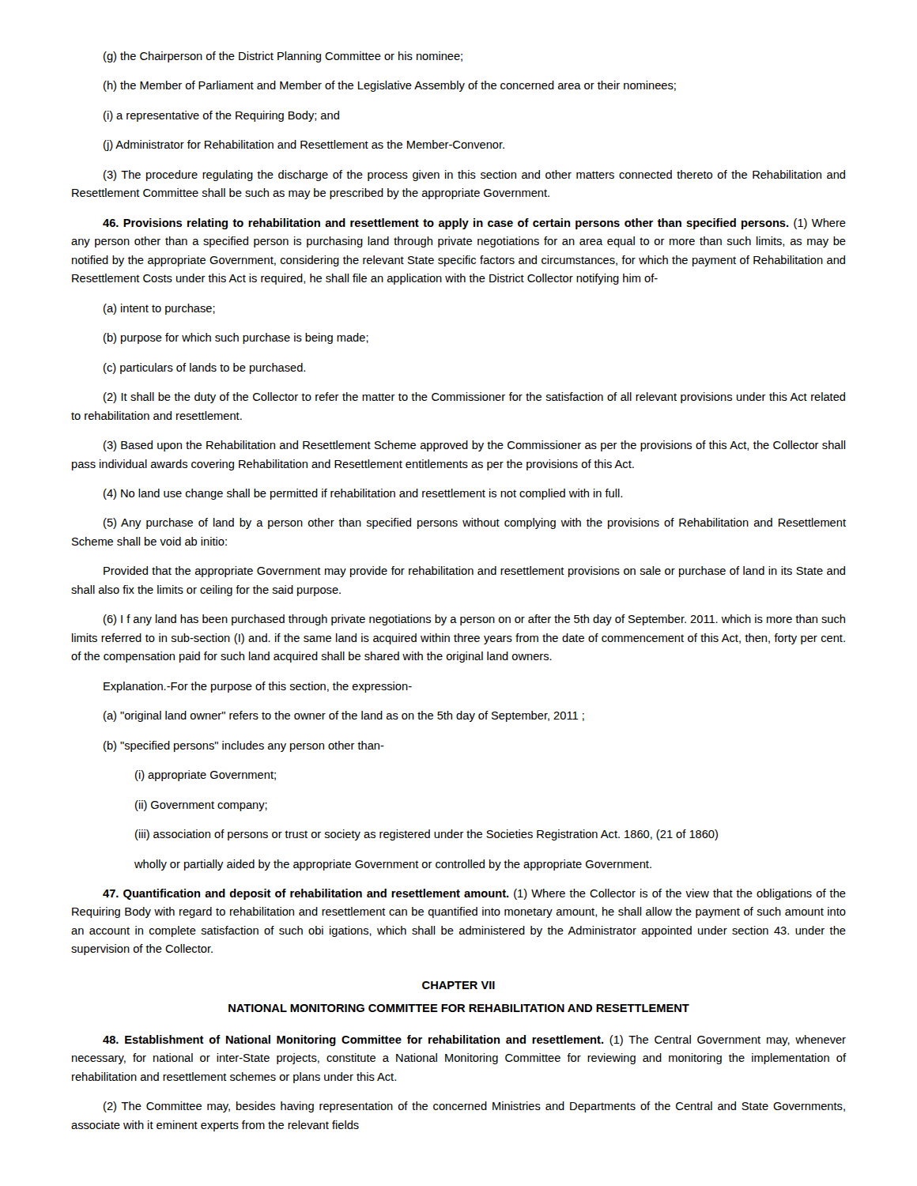(g) the Chairperson of the District Planning Committee or his nominee;
(h) the Member of Parliament and Member of the Legislative Assembly of the concerned area or their nominees;
(i) a representative of the Requiring Body; and
(j) Administrator for Rehabilitation and Resettlement as the Member-Convenor.
(3) The procedure regulating the discharge of the process given in this section and other matters connected thereto of the Rehabilitation and Resettlement Committee shall be such as may be prescribed by the appropriate Government.
46. Provisions relating to rehabilitation and resettlement to apply in case of certain persons other than specified persons. (1) Where any person other than a specified person is purchasing land through private negotiations for an area equal to or more than such limits, as may be notified by the appropriate Government, considering the relevant State specific factors and circumstances, for which the payment of Rehabilitation and Resettlement Costs under this Act is required, he shall file an application with the District Collector notifying him of-
(a) intent to purchase;
(b) purpose for which such purchase is being made;
(c) particulars of lands to be purchased.
(2) It shall be the duty of the Collector to refer the matter to the Commissioner for the satisfaction of all relevant provisions under this Act related to rehabilitation and resettlement.
(3) Based upon the Rehabilitation and Resettlement Scheme approved by the Commissioner as per the provisions of this Act, the Collector shall pass individual awards covering Rehabilitation and Resettlement entitlements as per the provisions of this Act.
(4) No land use change shall be permitted if rehabilitation and resettlement is not complied with in full.
(5) Any purchase of land by a person other than specified persons without complying with the provisions of Rehabilitation and Resettlement Scheme shall be void ab initio:
Provided that the appropriate Government may provide for rehabilitation and resettlement provisions on sale or purchase of land in its State and shall also fix the limits or ceiling for the said purpose.
(6) I f any land has been purchased through private negotiations by a person on or after the 5th day of September. 2011. which is more than such limits referred to in sub-section (I) and. if the same land is acquired within three years from the date of commencement of this Act, then, forty per cent. of the compensation paid for such land acquired shall be shared with the original land owners.
Explanation.-For the purpose of this section, the expression-
(a) "original land owner" refers to the owner of the land as on the 5th day of September, 2011 ;
(b) "specified persons" includes any person other than-
(i) appropriate Government;
(ii) Government company;
(iii) association of persons or trust or society as registered under the Societies Registration Act. 1860, (21 of 1860)
wholly or partially aided by the appropriate Government or controlled by the appropriate Government.
47. Quantification and deposit of rehabilitation and resettlement amount. (1) Where the Collector is of the view that the obligations of the Requiring Body with regard to rehabilitation and resettlement can be quantified into monetary amount, he shall allow the payment of such amount into an account in complete satisfaction of such obi igations, which shall be administered by the Administrator appointed under section 43. under the supervision of the Collector.
CHAPTER VII
NATIONAL MONITORING COMMITTEE FOR REHABILITATION AND RESETTLEMENT
48. Establishment of National Monitoring Committee for rehabilitation and resettlement. (1) The Central Government may, whenever necessary, for national or inter-State projects, constitute a National Monitoring Committee for reviewing and monitoring the implementation of rehabilitation and resettlement schemes or plans under this Act.
(2) The Committee may, besides having representation of the concerned Ministries and Departments of the Central and State Governments, associate with it eminent experts from the relevant fields